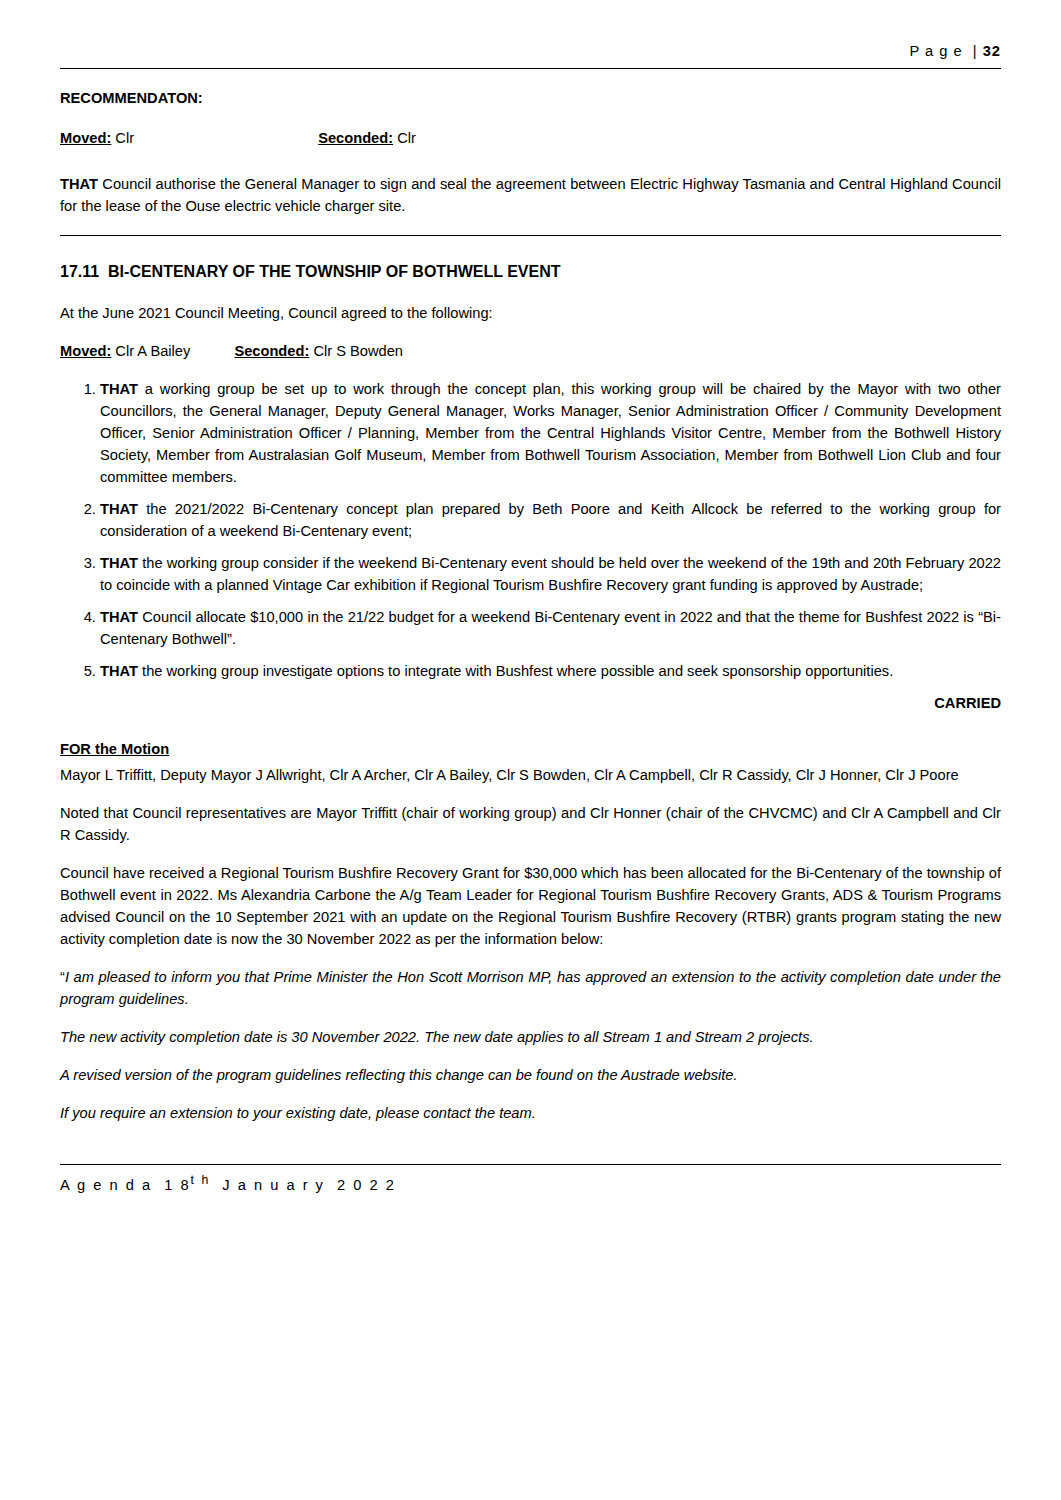P a g e | 32
RECOMMENDATON:
Moved: Clr Seconded: Clr
THAT Council authorise the General Manager to sign and seal the agreement between Electric Highway Tasmania and Central Highland Council for the lease of the Ouse electric vehicle charger site.
17.11 BI-CENTENARY OF THE TOWNSHIP OF BOTHWELL EVENT
At the June 2021 Council Meeting, Council agreed to the following:
Moved: Clr A Bailey Seconded: Clr S Bowden
THAT a working group be set up to work through the concept plan, this working group will be chaired by the Mayor with two other Councillors, the General Manager, Deputy General Manager, Works Manager, Senior Administration Officer / Community Development Officer, Senior Administration Officer / Planning, Member from the Central Highlands Visitor Centre, Member from the Bothwell History Society, Member from Australasian Golf Museum, Member from Bothwell Tourism Association, Member from Bothwell Lion Club and four committee members.
THAT the 2021/2022 Bi-Centenary concept plan prepared by Beth Poore and Keith Allcock be referred to the working group for consideration of a weekend Bi-Centenary event;
THAT the working group consider if the weekend Bi-Centenary event should be held over the weekend of the 19th and 20th February 2022 to coincide with a planned Vintage Car exhibition if Regional Tourism Bushfire Recovery grant funding is approved by Austrade;
THAT Council allocate $10,000 in the 21/22 budget for a weekend Bi-Centenary event in 2022 and that the theme for Bushfest 2022 is “Bi-Centenary Bothwell”.
THAT the working group investigate options to integrate with Bushfest where possible and seek sponsorship opportunities.
CARRIED
FOR the Motion
Mayor L Triffitt, Deputy Mayor J Allwright, Clr A Archer, Clr A Bailey, Clr S Bowden, Clr A Campbell, Clr R Cassidy, Clr J Honner, Clr J Poore
Noted that Council representatives are Mayor Triffitt (chair of working group) and Clr Honner (chair of the CHVCMC) and Clr A Campbell and Clr R Cassidy.
Council have received a Regional Tourism Bushfire Recovery Grant for $30,000 which has been allocated for the Bi-Centenary of the township of Bothwell event in 2022. Ms Alexandria Carbone the A/g Team Leader for Regional Tourism Bushfire Recovery Grants, ADS & Tourism Programs advised Council on the 10 September 2021 with an update on the Regional Tourism Bushfire Recovery (RTBR) grants program stating the new activity completion date is now the 30 November 2022 as per the information below:
“I am pleased to inform you that Prime Minister the Hon Scott Morrison MP, has approved an extension to the activity completion date under the program guidelines.
The new activity completion date is 30 November 2022. The new date applies to all Stream 1 and Stream 2 projects.
A revised version of the program guidelines reflecting this change can be found on the Austrade website.
If you require an extension to your existing date, please contact the team.
A g e n d a 1 8t h J a n u a r y 2 0 2 2